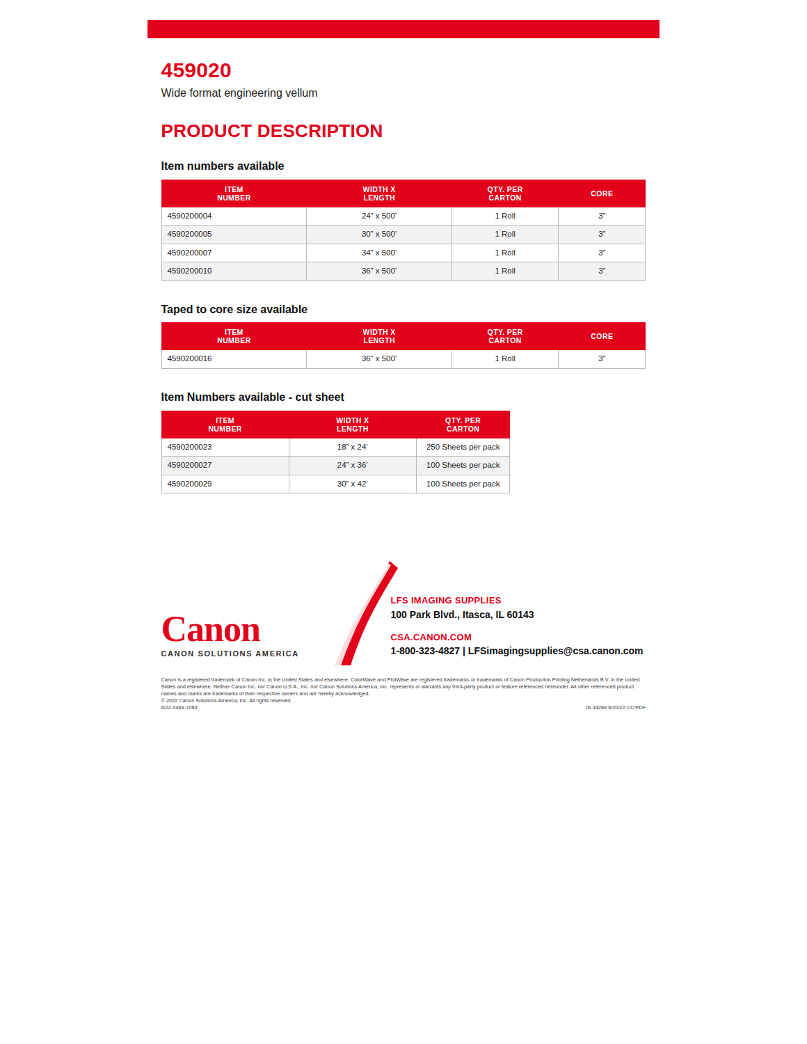459020
Wide format engineering vellum
Product Description
Item numbers available
| Item Number | Width x Length | Qty. per Carton | Core |
| --- | --- | --- | --- |
| 4590200004 | 24” x 500’ | 1 Roll | 3” |
| 4590200005 | 30” x 500’ | 1 Roll | 3” |
| 4590200007 | 34” x 500’ | 1 Roll | 3” |
| 4590200010 | 36” x 500’ | 1 Roll | 3” |
Taped to core size available
| Item Number | Width x Length | Qty. per Carton | Core |
| --- | --- | --- | --- |
| 4590200016 | 36” x 500’ | 1 Roll | 3” |
Item Numbers available - cut sheet
| Item Number | Width x Length | Qty. per Carton |
| --- | --- | --- |
| 4590200023 | 18” x 24’ | 250 Sheets per pack |
| 4590200027 | 24” x 36’ | 100 Sheets per pack |
| 4590200029 | 30” x 42’ | 100 Sheets per pack |
Canon
CANON SOLUTIONS AMERICA
LFS IMAGING SUPPLIES
100 Park Blvd., Itasca, IL 60143
CSA.CANON.COM
1-800-323-4827 | LFSimagingsupplies@csa.canon.com
Canon is a registered trademark of Canon Inc. in the United States and elsewhere. ColorWave and PlotWave are registered trademarks or trademarks of Canon Production Printing Netherlands B.V. in the United States and elsewhere. Neither Canon Inc. nor Canon U.S.A., Inc. nor Canon Solutions America, Inc. represents or warrants any third-party product or feature referenced hereunder. All other referenced product names and marks are trademarks of their respective owners and are hereby acknowledged.
© 2022 Canon Solutions America, Inc. All rights reserved.
6/22-0469-7063 IS-34269 6/20/22 CC/PDF